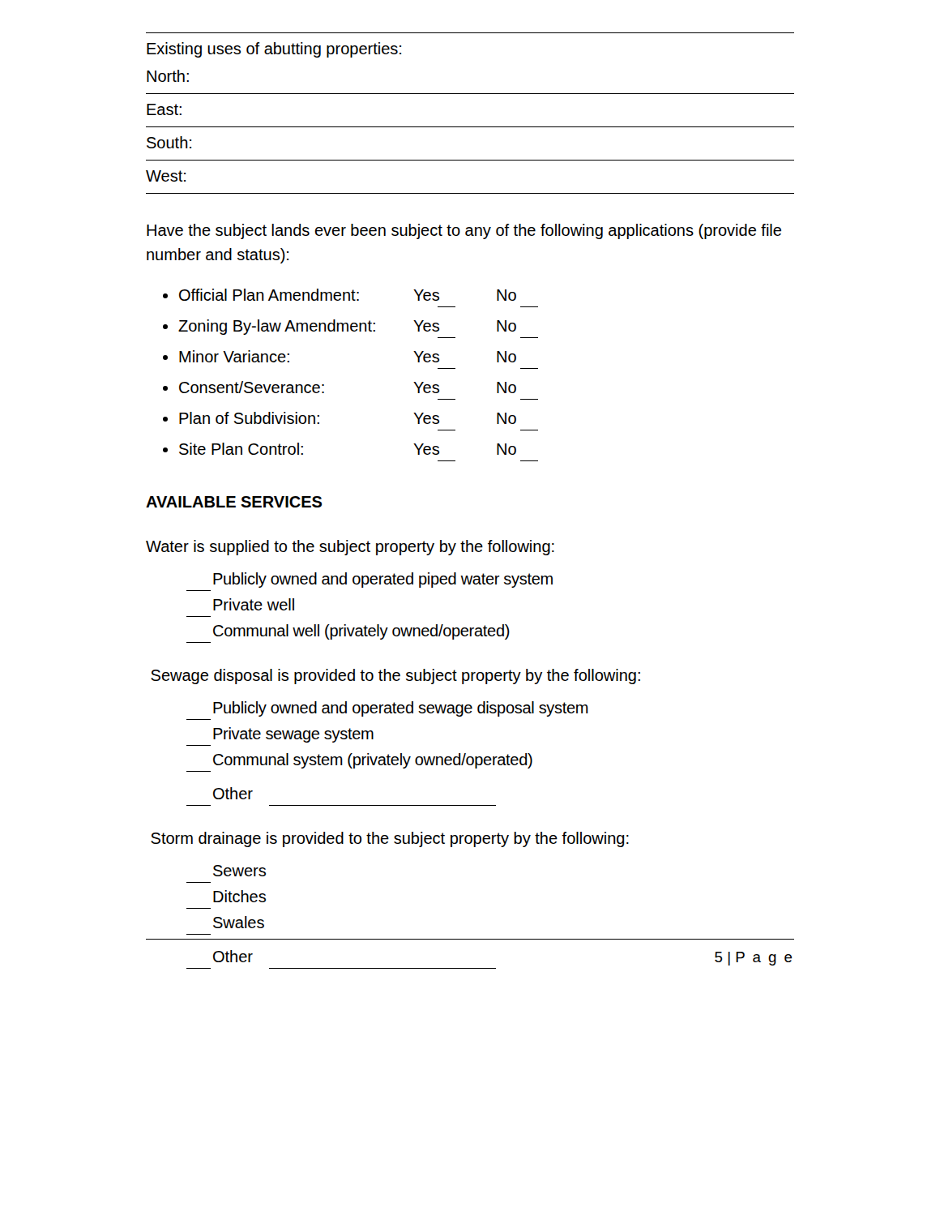Existing uses of abutting properties:
North:
East:
South:
West:
Have the subject lands ever been subject to any of the following applications (provide file number and status):
Official Plan Amendment: Yes No
Zoning By-law Amendment: Yes No
Minor Variance: Yes No
Consent/Severance: Yes No
Plan of Subdivision: Yes No
Site Plan Control: Yes No
AVAILABLE SERVICES
Water is supplied to the subject property by the following:
Publicly owned and operated piped water system
Private well
Communal well (privately owned/operated)
Sewage disposal is provided to the subject property by the following:
Publicly owned and operated sewage disposal system
Private sewage system
Communal system (privately owned/operated)
Other
Storm drainage is provided to the subject property by the following:
Sewers
Ditches
Swales
Other
5 | P a g e